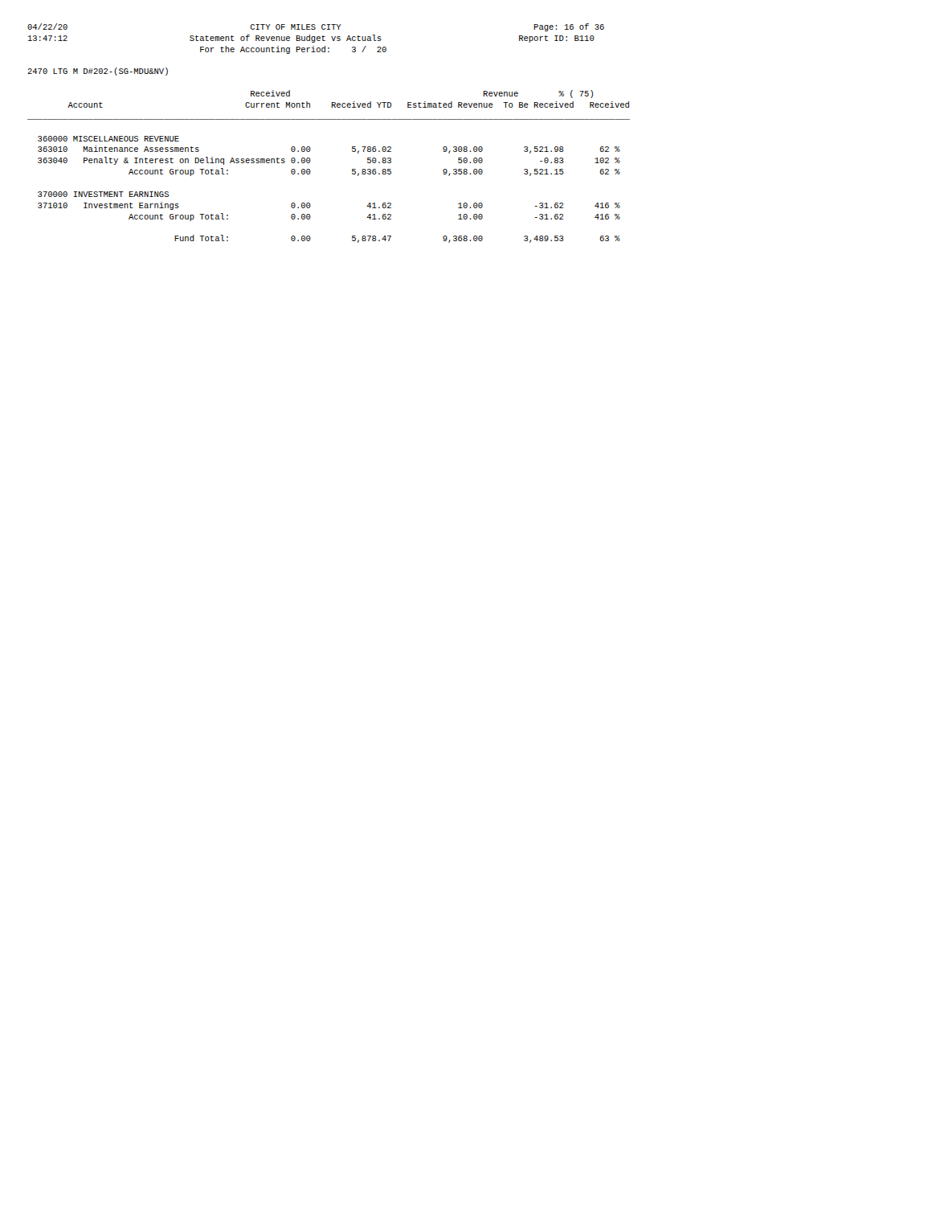04/22/20                                    CITY OF MILES CITY                                      Page: 16 of 36
13:47:12                        Statement of Revenue Budget vs Actuals                           Report ID: B110
                                  For the Accounting Period:    3 /  20

2470 LTG M D#202-(SG-MDU&NV)

                                            Received                                      Revenue        % ( 75)
        Account                            Current Month    Received YTD   Estimated Revenue  To Be Received   Received
_______________________________________________________________________________________________________________________

  360000 MISCELLANEOUS REVENUE
  363010   Maintenance Assessments                  0.00        5,786.02          9,308.00        3,521.98       62 %
  363040   Penalty & Interest on Delinq Assessments 0.00           50.83             50.00           -0.83      102 %
                    Account Group Total:            0.00        5,836.85          9,358.00        3,521.15       62 %

  370000 INVESTMENT EARNINGS
  371010   Investment Earnings                      0.00           41.62             10.00          -31.62      416 %
                    Account Group Total:            0.00           41.62             10.00          -31.62      416 %

                             Fund Total:            0.00        5,878.47          9,368.00        3,489.53       63 %